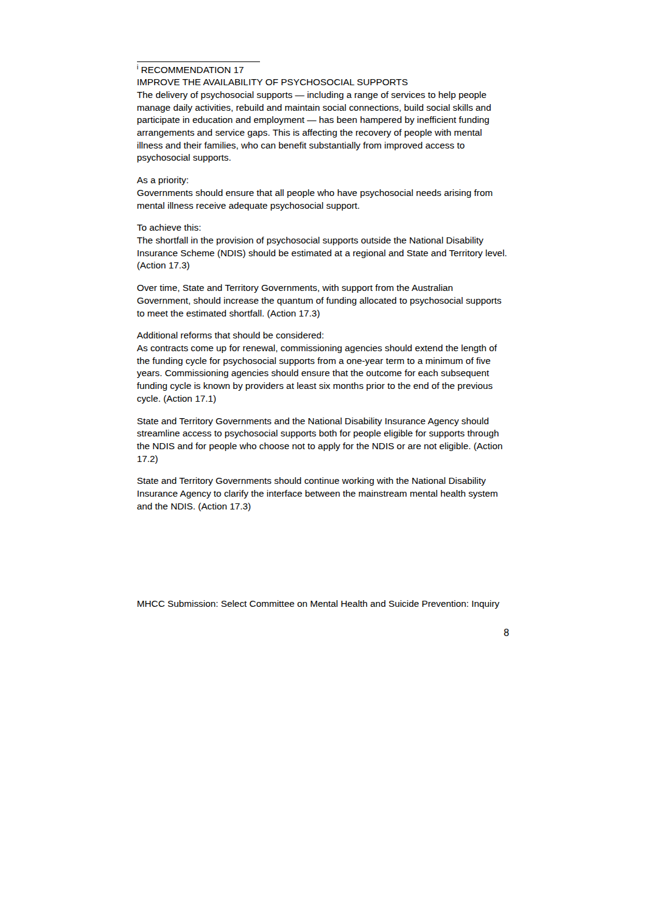i RECOMMENDATION 17
IMPROVE THE AVAILABILITY OF PSYCHOSOCIAL SUPPORTS
The delivery of psychosocial supports — including a range of services to help people manage daily activities, rebuild and maintain social connections, build social skills and participate in education and employment — has been hampered by inefficient funding arrangements and service gaps. This is affecting the recovery of people with mental illness and their families, who can benefit substantially from improved access to psychosocial supports.
As a priority:
Governments should ensure that all people who have psychosocial needs arising from mental illness receive adequate psychosocial support.
To achieve this:
The shortfall in the provision of psychosocial supports outside the National Disability Insurance Scheme (NDIS) should be estimated at a regional and State and Territory level. (Action 17.3)
Over time, State and Territory Governments, with support from the Australian Government, should increase the quantum of funding allocated to psychosocial supports to meet the estimated shortfall. (Action 17.3)
Additional reforms that should be considered:
As contracts come up for renewal, commissioning agencies should extend the length of the funding cycle for psychosocial supports from a one-year term to a minimum of five years. Commissioning agencies should ensure that the outcome for each subsequent funding cycle is known by providers at least six months prior to the end of the previous cycle. (Action 17.1)
State and Territory Governments and the National Disability Insurance Agency should streamline access to psychosocial supports both for people eligible for supports through the NDIS and for people who choose not to apply for the NDIS or are not eligible. (Action 17.2)
State and Territory Governments should continue working with the National Disability Insurance Agency to clarify the interface between the mainstream mental health system and the NDIS. (Action 17.3)
MHCC Submission: Select Committee on Mental Health and Suicide Prevention: Inquiry
8